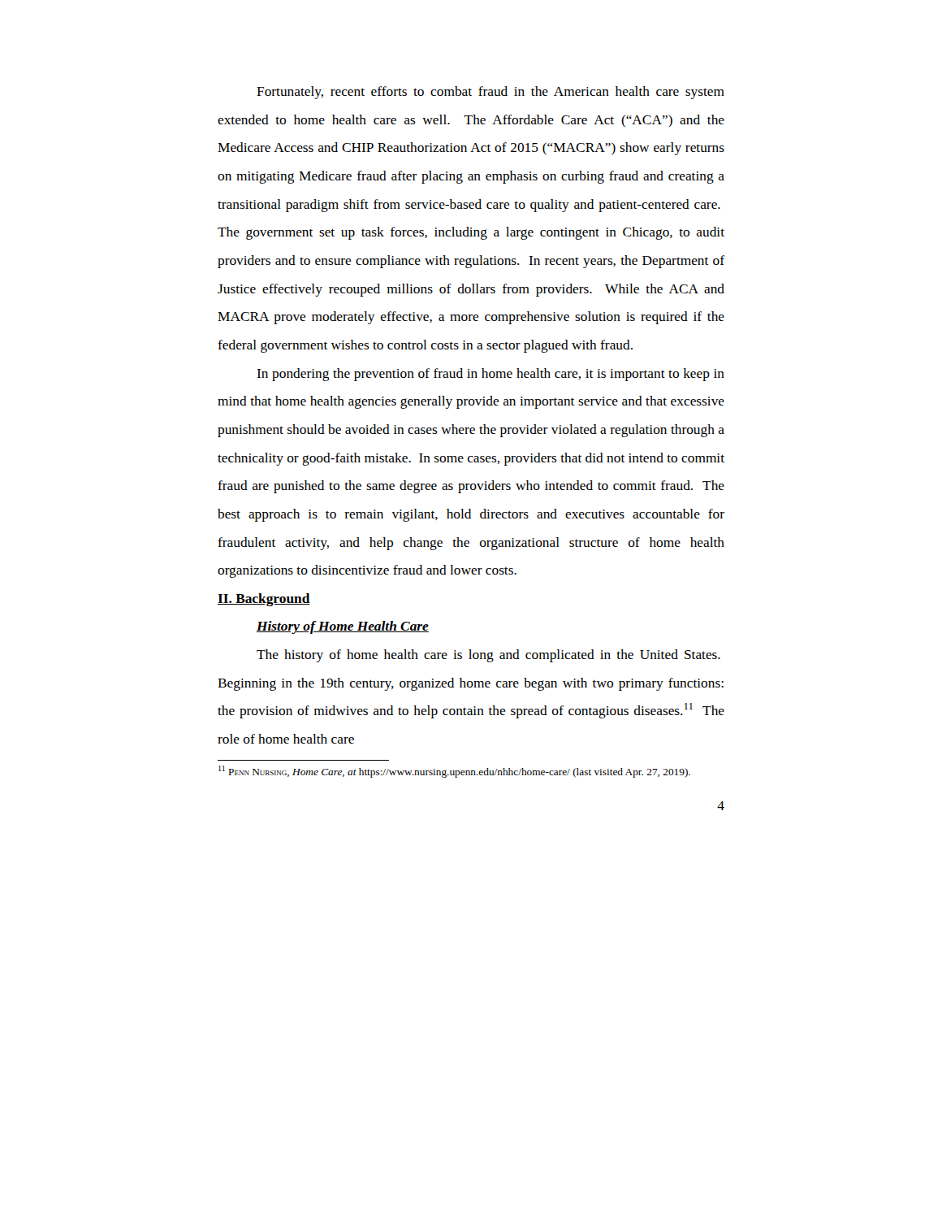Fortunately, recent efforts to combat fraud in the American health care system extended to home health care as well. The Affordable Care Act (“ACA”) and the Medicare Access and CHIP Reauthorization Act of 2015 (“MACRA”) show early returns on mitigating Medicare fraud after placing an emphasis on curbing fraud and creating a transitional paradigm shift from service-based care to quality and patient-centered care. The government set up task forces, including a large contingent in Chicago, to audit providers and to ensure compliance with regulations. In recent years, the Department of Justice effectively recouped millions of dollars from providers. While the ACA and MACRA prove moderately effective, a more comprehensive solution is required if the federal government wishes to control costs in a sector plagued with fraud.
In pondering the prevention of fraud in home health care, it is important to keep in mind that home health agencies generally provide an important service and that excessive punishment should be avoided in cases where the provider violated a regulation through a technicality or good-faith mistake. In some cases, providers that did not intend to commit fraud are punished to the same degree as providers who intended to commit fraud. The best approach is to remain vigilant, hold directors and executives accountable for fraudulent activity, and help change the organizational structure of home health organizations to disincentivize fraud and lower costs.
II. Background
History of Home Health Care
The history of home health care is long and complicated in the United States. Beginning in the 19th century, organized home care began with two primary functions: the provision of midwives and to help contain the spread of contagious diseases.11 The role of home health care
11 Penn Nursing, Home Care, at https://www.nursing.upenn.edu/nhhc/home-care/ (last visited Apr. 27, 2019).
4